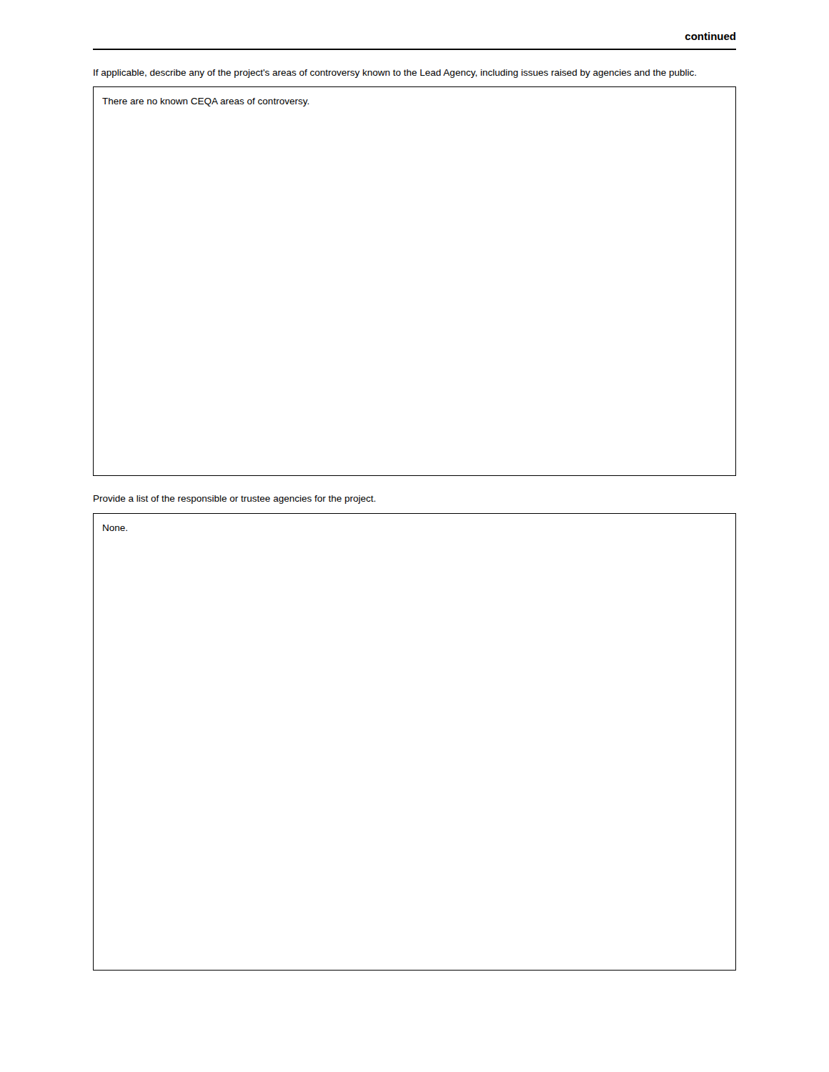continued
If applicable, describe any of the project's areas of controversy known to the Lead Agency, including issues raised by agencies and the public.
There are no known CEQA areas of controversy.
Provide a list of the responsible or trustee agencies for the project.
None.